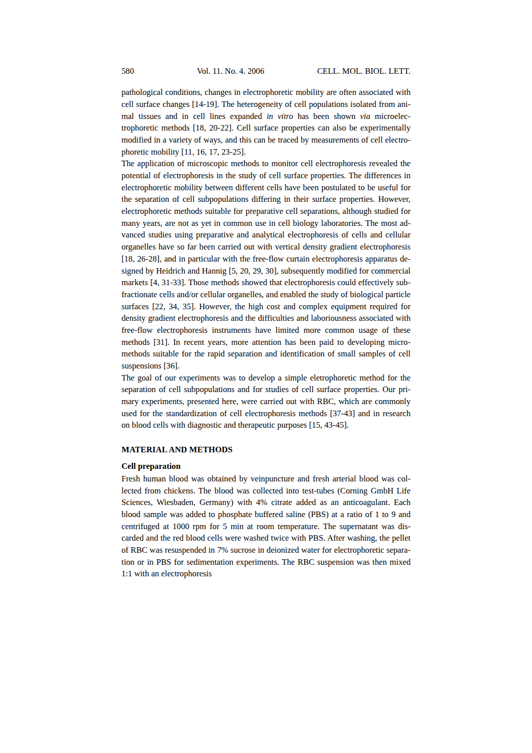580 Vol. 11. No. 4. 2006 CELL. MOL. BIOL. LETT.
pathological conditions, changes in electrophoretic mobility are often associated with cell surface changes [14-19]. The heterogeneity of cell populations isolated from animal tissues and in cell lines expanded in vitro has been shown via microelectrophoretic methods [18, 20-22]. Cell surface properties can also be experimentally modified in a variety of ways, and this can be traced by measurements of cell electrophoretic mobility [11, 16, 17, 23-25].
The application of microscopic methods to monitor cell electrophoresis revealed the potential of electrophoresis in the study of cell surface properties. The differences in electrophoretic mobility between different cells have been postulated to be useful for the separation of cell subpopulations differing in their surface properties. However, electrophoretic methods suitable for preparative cell separations, although studied for many years, are not as yet in common use in cell biology laboratories. The most advanced studies using preparative and analytical electrophoresis of cells and cellular organelles have so far been carried out with vertical density gradient electrophoresis [18, 26-28], and in particular with the free-flow curtain electrophoresis apparatus designed by Heidrich and Hannig [5, 20, 29, 30], subsequently modified for commercial markets [4, 31-33]. Those methods showed that electrophoresis could effectively subfractionate cells and/or cellular organelles, and enabled the study of biological particle surfaces [22, 34, 35]. However, the high cost and complex equipment required for density gradient electrophoresis and the difficulties and laboriousness associated with free-flow electrophoresis instruments have limited more common usage of these methods [31]. In recent years, more attention has been paid to developing micro-methods suitable for the rapid separation and identification of small samples of cell suspensions [36].
The goal of our experiments was to develop a simple eletrophoretic method for the separation of cell subpopulations and for studies of cell surface properties. Our primary experiments, presented here, were carried out with RBC, which are commonly used for the standardization of cell electrophoresis methods [37-43] and in research on blood cells with diagnostic and therapeutic purposes [15, 43-45].
Material and methods
Cell preparation
Fresh human blood was obtained by veinpuncture and fresh arterial blood was collected from chickens. The blood was collected into test-tubes (Corning GmbH Life Sciences, Wiesbaden, Germany) with 4% citrate added as an anticoagulant. Each blood sample was added to phosphate buffered saline (PBS) at a ratio of 1 to 9 and centrifuged at 1000 rpm for 5 min at room temperature. The supernatant was discarded and the red blood cells were washed twice with PBS. After washing, the pellet of RBC was resuspended in 7% sucrose in deionized water for electrophoretic separation or in PBS for sedimentation experiments. The RBC suspension was then mixed 1:1 with an electrophoresis